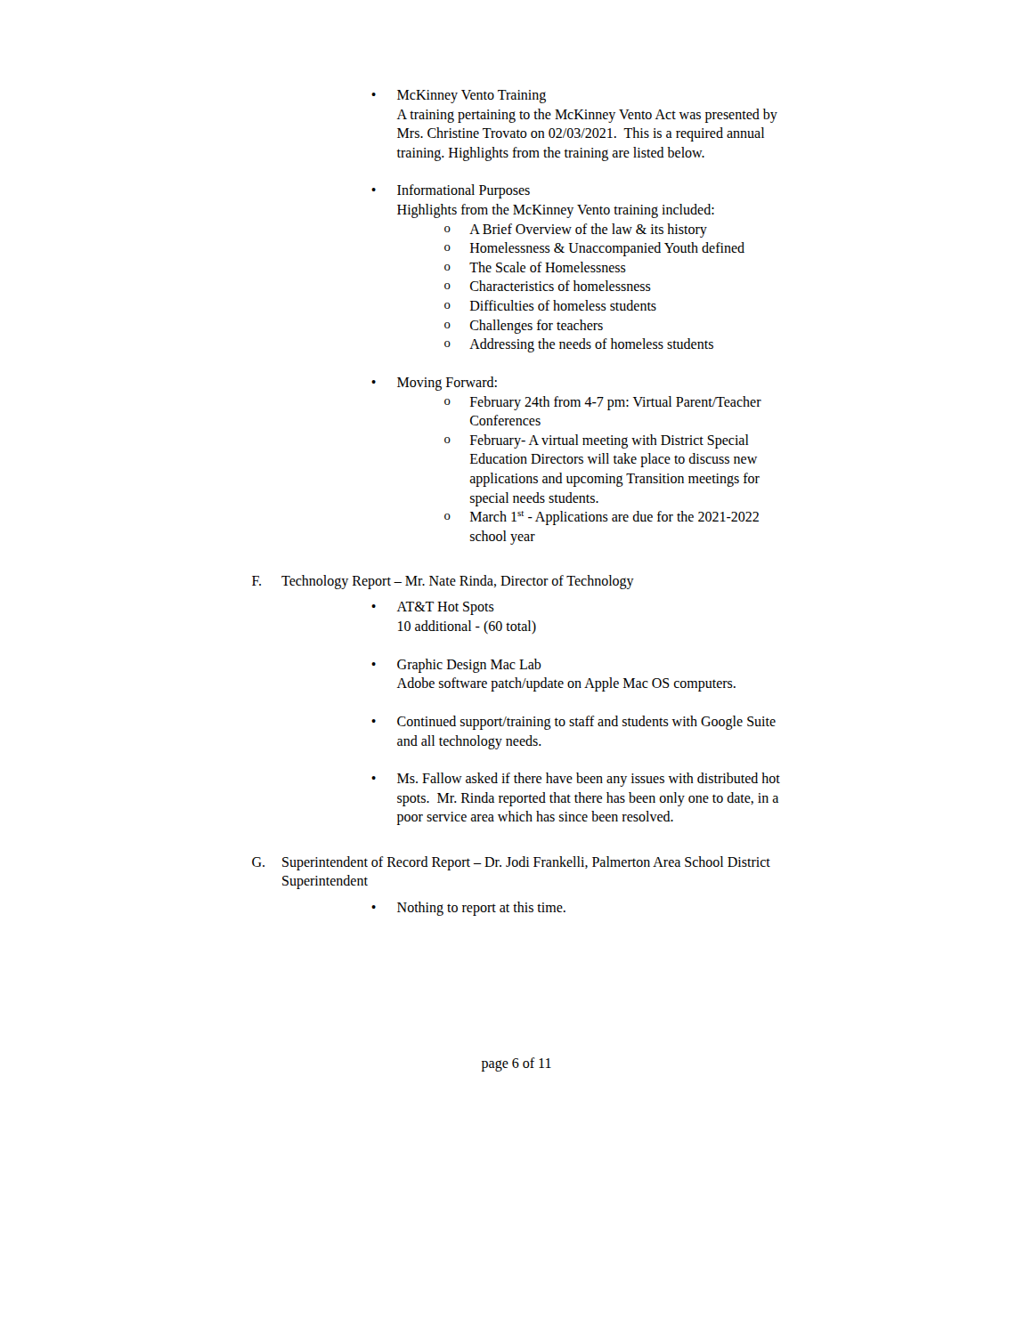McKinney Vento Training
A training pertaining to the McKinney Vento Act was presented by Mrs. Christine Trovato on 02/03/2021. This is a required annual training. Highlights from the training are listed below.
Informational Purposes
Highlights from the McKinney Vento training included:
A Brief Overview of the law & its history
Homelessness & Unaccompanied Youth defined
The Scale of Homelessness
Characteristics of homelessness
Difficulties of homeless students
Challenges for teachers
Addressing the needs of homeless students
Moving Forward:
February 24th from 4-7 pm: Virtual Parent/Teacher Conferences
February- A virtual meeting with District Special Education Directors will take place to discuss new applications and upcoming Transition meetings for special needs students.
March 1st - Applications are due for the 2021-2022 school year
F.
Technology Report – Mr. Nate Rinda, Director of Technology
AT&T Hot Spots
10 additional - (60 total)
Graphic Design Mac Lab
Adobe software patch/update on Apple Mac OS computers.
Continued support/training to staff and students with Google Suite and all technology needs.
Ms. Fallow asked if there have been any issues with distributed hot spots. Mr. Rinda reported that there has been only one to date, in a poor service area which has since been resolved.
G.
Superintendent of Record Report – Dr. Jodi Frankelli, Palmerton Area School District Superintendent
Nothing to report at this time.
page 6 of 11